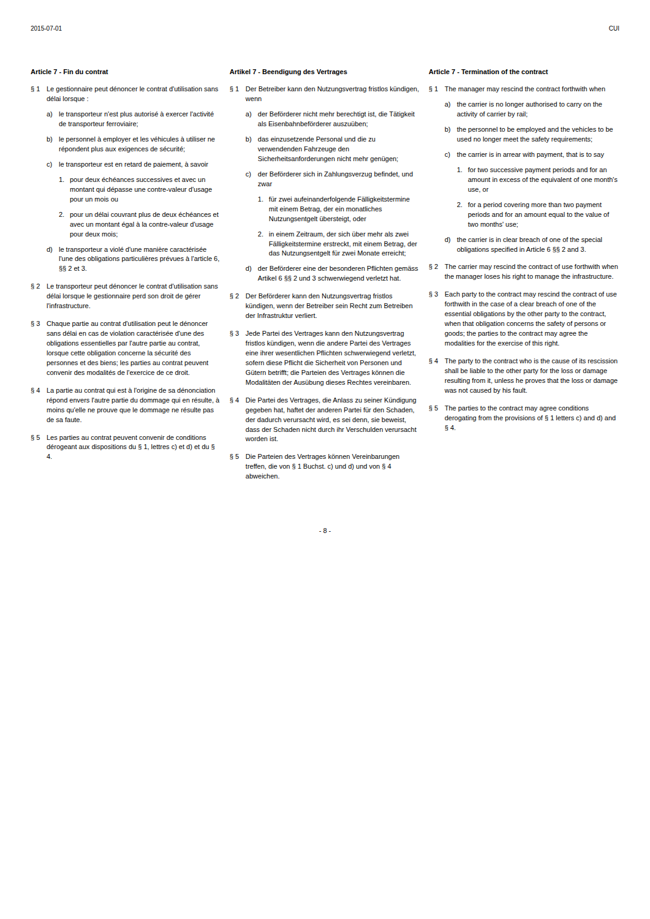2015-07-01 CUI
| Article 7 - Fin du contrat § 1 Le gestionnaire peut dénoncer le contrat d'utilisation sans délai lorsque : a) le transporteur n'est plus autorisé à exercer l'activité de transporteur ferroviaire; b) le personnel à employer et les véhicules à utiliser ne répondent plus aux exigences de sécurité; c) le transporteur est en retard de paiement, à savoir 1. pour deux échéances successives et avec un montant qui dépasse une contre-valeur d'usage pour un mois ou 2. pour un délai couvrant plus de deux échéances et avec un montant égal à la contre-valeur d'usage pour deux mois; d) le transporteur a violé d'une manière caractérisée l'une des obligations particulières prévues à l'article 6, §§ 2 et 3. § 2 Le transporteur peut dénoncer le contrat d'utilisation sans délai lorsque le gestionnaire perd son droit de gérer l'infrastructure. § 3 Chaque partie au contrat d'utilisation peut le dénoncer sans délai en cas de violation caractérisée d'une des obligations essentielles par l'autre partie au contrat, lorsque cette obligation concerne la sécurité des personnes et des biens; les parties au contrat peuvent convenir des modalités de l'exercice de ce droit. § 4 La partie au contrat qui est à l'origine de sa dénonciation répond envers l'autre partie du dommage qui en résulte, à moins qu'elle ne prouve que le dommage ne résulte pas de sa faute. § 5 Les parties au contrat peuvent convenir de conditions dérogeant aux dispositions du § 1, lettres c) et d) et du § 4. | Artikel 7 - Beendigung des Vertrages § 1 Der Betreiber kann den Nutzungsvertrag fristlos kündigen, wenn a) der Beförderer nicht mehr berechtigt ist, die Tätigkeit als Eisenbahnbeförderer auszuüben; b) das einzusetzende Personal und die zu verwendenden Fahrzeuge den Sicherheitsanforderungen nicht mehr genügen; c) der Beförderer sich in Zahlungsverzug befindet, und zwar 1. für zwei aufeinanderfolgende Fälligkeitstermine mit einem Betrag, der ein monatliches Nutzungsentgelt übersteigt, oder 2. in einem Zeitraum, der sich über mehr als zwei Fälligkeitstermine erstreckt, mit einem Betrag, der das Nutzungsentgelt für zwei Monate erreicht; d) der Beförderer eine der besonderen Pflichten gemäss Artikel 6 §§ 2 und 3 schwerwiegend verletzt hat. § 2 Der Beförderer kann den Nutzungsvertrag fristlos kündigen, wenn der Betreiber sein Recht zum Betreiben der Infrastruktur verliert. § 3 Jede Partei des Vertrages kann den Nutzungsvertrag fristlos kündigen, wenn die andere Partei des Vertrages eine ihrer wesentlichen Pflichten schwerwiegend verletzt, sofern diese Pflicht die Sicherheit von Personen und Gütern betrifft; die Parteien des Vertrages können die Modalitäten der Ausübung dieses Rechtes vereinbaren. § 4 Die Partei des Vertrages, die Anlass zu seiner Kündigung gegeben hat, haftet der anderen Partei für den Schaden, der dadurch verursacht wird, es sei denn, sie beweist, dass der Schaden nicht durch ihr Verschulden verursacht worden ist. § 5 Die Parteien des Vertrages können Vereinbarungen treffen, die von § 1 Buchst. c) und d) und von § 4 abweichen. | Article 7 - Termination of the contract § 1 The manager may rescind the contract forthwith when a) the carrier is no longer authorised to carry on the activity of carrier by rail; b) the personnel to be employed and the vehicles to be used no longer meet the safety requirements; c) the carrier is in arrear with payment, that is to say 1. for two successive payment periods and for an amount in excess of the equivalent of one month's use, or 2. for a period covering more than two payment periods and for an amount equal to the value of two months' use; d) the carrier is in clear breach of one of the special obligations specified in Article 6 §§ 2 and 3. § 2 The carrier may rescind the contract of use forthwith when the manager loses his right to manage the infrastructure. § 3 Each party to the contract may rescind the contract of use forthwith in the case of a clear breach of one of the essential obligations by the other party to the contract, when that obligation concerns the safety of persons or goods; the parties to the contract may agree the modalities for the exercise of this right. § 4 The party to the contract who is the cause of its rescission shall be liable to the other party for the loss or damage resulting from it, unless he proves that the loss or damage was not caused by his fault. § 5 The parties to the contract may agree conditions derogating from the provisions of § 1 letters c) and d) and § 4. |
- 8 -